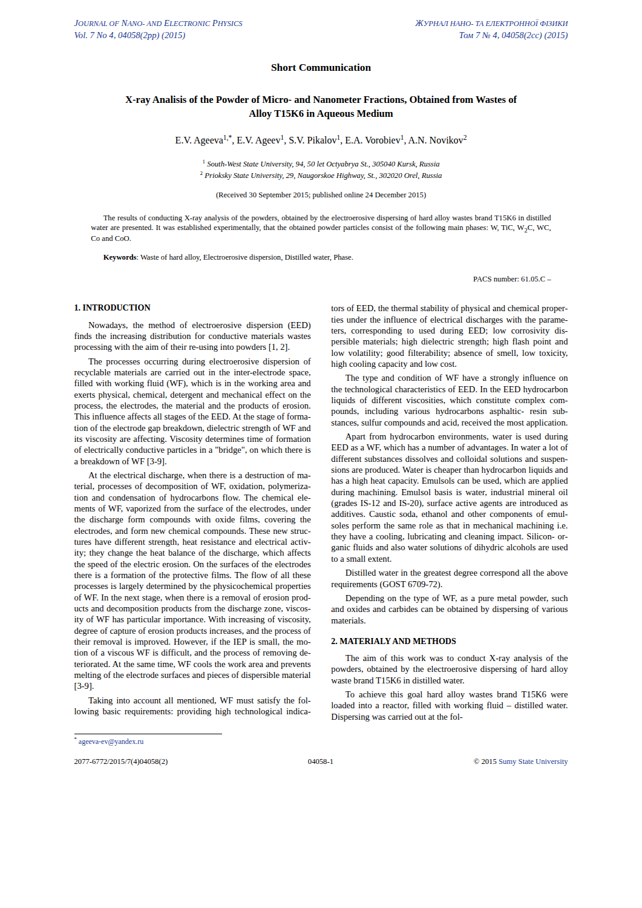JOURNAL OF NANO- AND ELECTRONIC PHYSICS
Vol. 7 No 4, 04058(2pp) (2015)
ЖУРНАЛ НАНО- ТА ЕЛЕКТРОННОЇ ФІЗИКИ
Том 7 № 4, 04058(2cc) (2015)
Short Communication
X-ray Analisis of the Powder of Micro- and Nanometer Fractions, Obtained from Wastes of
Alloy T15K6 in Aqueous Medium
E.V. Ageeva1,*, E.V. Ageev1, S.V. Pikalov1, E.A. Vorobiev1, A.N. Novikov2
1 South-West State University, 94, 50 let Octyabrya St., 305040 Kursk, Russia
2 Prioksky State University, 29, Naugorskoe Highway, St., 302020 Orel, Russia
(Received 30 September 2015; published online 24 December 2015)
The results of conducting X-ray analysis of the powders, obtained by the electroerosive dispersing of hard alloy wastes brand T15K6 in distilled water are presented. It was established experimentally, that the obtained powder particles consist of the following main phases: W, TiC, W2C, WC, Co and CoO.
Keywords: Waste of hard alloy, Electroerosive dispersion, Distilled water, Phase.
PACS number: 61.05.C –
1. INTRODUCTION
Nowadays, the method of electroerosive dispersion (EED) finds the increasing distribution for conductive materials wastes processing with the aim of their re-using into powders [1, 2].
The processes occurring during electroerosive dispersion of recyclable materials are carried out in the inter-electrode space, filled with working fluid (WF), which is in the working area and exerts physical, chemical, detergent and mechanical effect on the process, the electrodes, the material and the products of erosion. This influence affects all stages of the EED. At the stage of formation of the electrode gap breakdown, dielectric strength of WF and its viscosity are affecting. Viscosity determines time of formation of electrically conductive particles in a "bridge", on which there is a breakdown of WF [3-9].
At the electrical discharge, when there is a destruction of material, processes of decomposition of WF, oxidation, polymerization and condensation of hydrocarbons flow. The chemical elements of WF, vaporized from the surface of the electrodes, under the discharge form compounds with oxide films, covering the electrodes, and form new chemical compounds. These new structures have different strength, heat resistance and electrical activity; they change the heat balance of the discharge, which affects the speed of the electric erosion. On the surfaces of the electrodes there is a formation of the protective films. The flow of all these processes is largely determined by the physicochemical properties of WF. In the next stage, when there is a removal of erosion products and decomposition products from the discharge zone, viscosity of WF has particular importance. With increasing of viscosity, degree of capture of erosion products increases, and the process of their removal is improved. However, if the IEP is small, the motion of a viscous WF is difficult, and the process of removing deteriorated. At the same time, WF cools the work area and prevents melting of the electrode surfaces and pieces of dispersible material [3-9].
Taking into account all mentioned, WF must satisfy the following basic requirements: providing high technological indicators of EED, the thermal stability of physical and chemical properties under the influence of electrical discharges with the parameters, corresponding to used during EED; low corrosivity dispersible materials; high dielectric strength; high flash point and low volatility; good filterability; absence of smell, low toxicity, high cooling capacity and low cost.
The type and condition of WF have a strongly influence on the technological characteristics of EED. In the EED hydrocarbon liquids of different viscosities, which constitute complex compounds, including various hydrocarbons asphaltic- resin substances, sulfur compounds and acid, received the most application.
Apart from hydrocarbon environments, water is used during EED as a WF, which has a number of advantages. In water a lot of different substances dissolves and colloidal solutions and suspensions are produced. Water is cheaper than hydrocarbon liquids and has a high heat capacity. Emulsols can be used, which are applied during machining. Emulsol basis is water, industrial mineral oil (grades IS-12 and IS-20), surface active agents are introduced as additives. Caustic soda, ethanol and other components of emulsoles perform the same role as that in mechanical machining i.e. they have a cooling, lubricating and cleaning impact. Silicon- organic fluids and also water solutions of dihydric alcohols are used to a small extent.
Distilled water in the greatest degree correspond all the above requirements (GOST 6709-72).
Depending on the type of WF, as a pure metal powder, such and oxides and carbides can be obtained by dispersing of various materials.
2. MATERIALY AND METHODS
The aim of this work was to conduct X-ray analysis of the powders, obtained by the electroerosive dispersing of hard alloy waste brand T15K6 in distilled water.
To achieve this goal hard alloy wastes brand T15K6 were loaded into a reactor, filled with working fluid – distilled water. Dispersing was carried out at the fol-
* ageeva-ev@yandex.ru
2077-6772/2015/7(4)04058(2)
04058-1
© 2015 Sumy State University